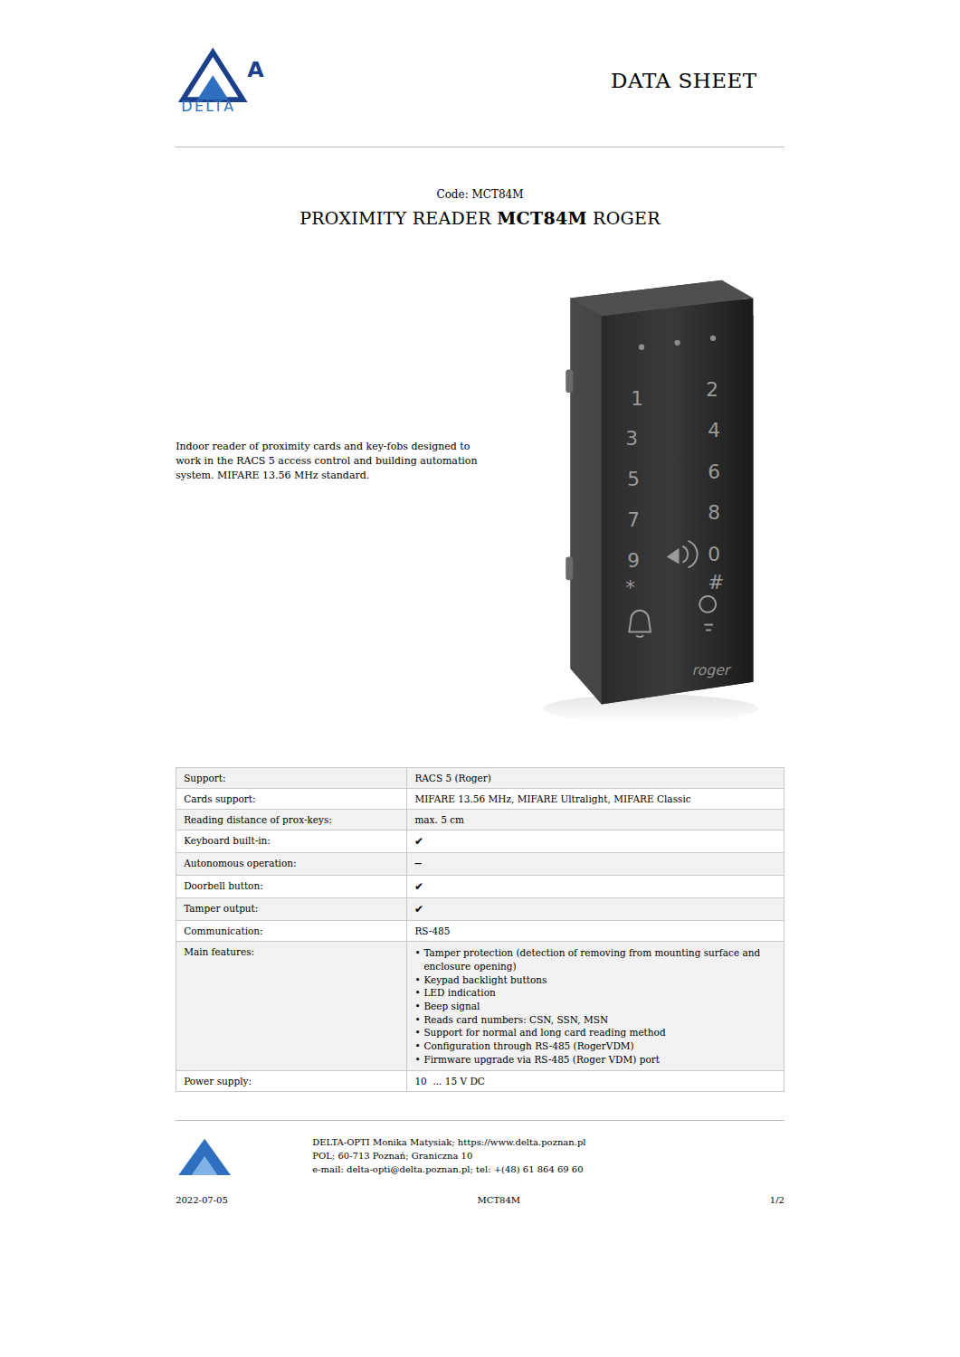A DELTA
DATA SHEET
Code: MCT84M
PROXIMITY READER MCT84M ROGER
Indoor reader of proximity cards and key-fobs designed to work in the RACS 5 access control and building automation system. MIFARE 13.56 MHz standard.
1 2 3 4 5 6 7 8 9 0 * # roger
| Support: | RACS 5 (Roger) |
| Cards support: | MIFARE 13.56 MHz, MIFARE Ultralight, MIFARE Classic |
| Reading distance of prox-keys: | max. 5 cm |
| Keyboard built-in: | ✔ |
| Autonomous operation: | ─ |
| Doorbell button: | ✔ |
| Tamper output: | ✔ |
| Communication: | RS-485 |
| Main features: | Tamper protection (detection of removing from mounting surface and enclosure opening) Keypad backlight buttons LED indication Beep signal Reads card numbers: CSN, SSN, MSN Support for normal and long card reading method Configuration through RS-485 (RogerVDM) Firmware upgrade via RS-485 (Roger VDM) port |
| Power supply: | 10 ... 15 V DC |
DELTA-OPTI Monika Matysiak; https://www.delta.poznan.pl
POL; 60-713 Poznań; Graniczna 10
e-mail: delta-opti@delta.poznan.pl; tel: +(48) 61 864 69 60
2022-07-05
MCT84M
1/2